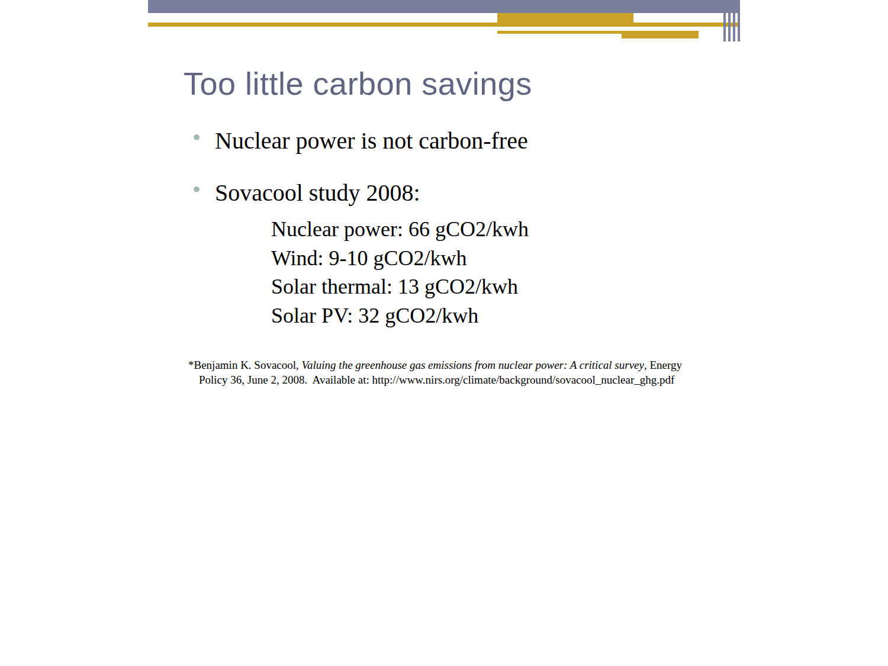Too little carbon savings
Nuclear power is not carbon-free
Sovacool study 2008:
Nuclear power: 66 gCO2/kwh
Wind: 9-10 gCO2/kwh
Solar thermal: 13 gCO2/kwh
Solar PV: 32 gCO2/kwh
*Benjamin K. Sovacool, Valuing the greenhouse gas emissions from nuclear power: A critical survey, Energy Policy 36, June 2, 2008. Available at: http://www.nirs.org/climate/background/sovacool_nuclear_ghg.pdf